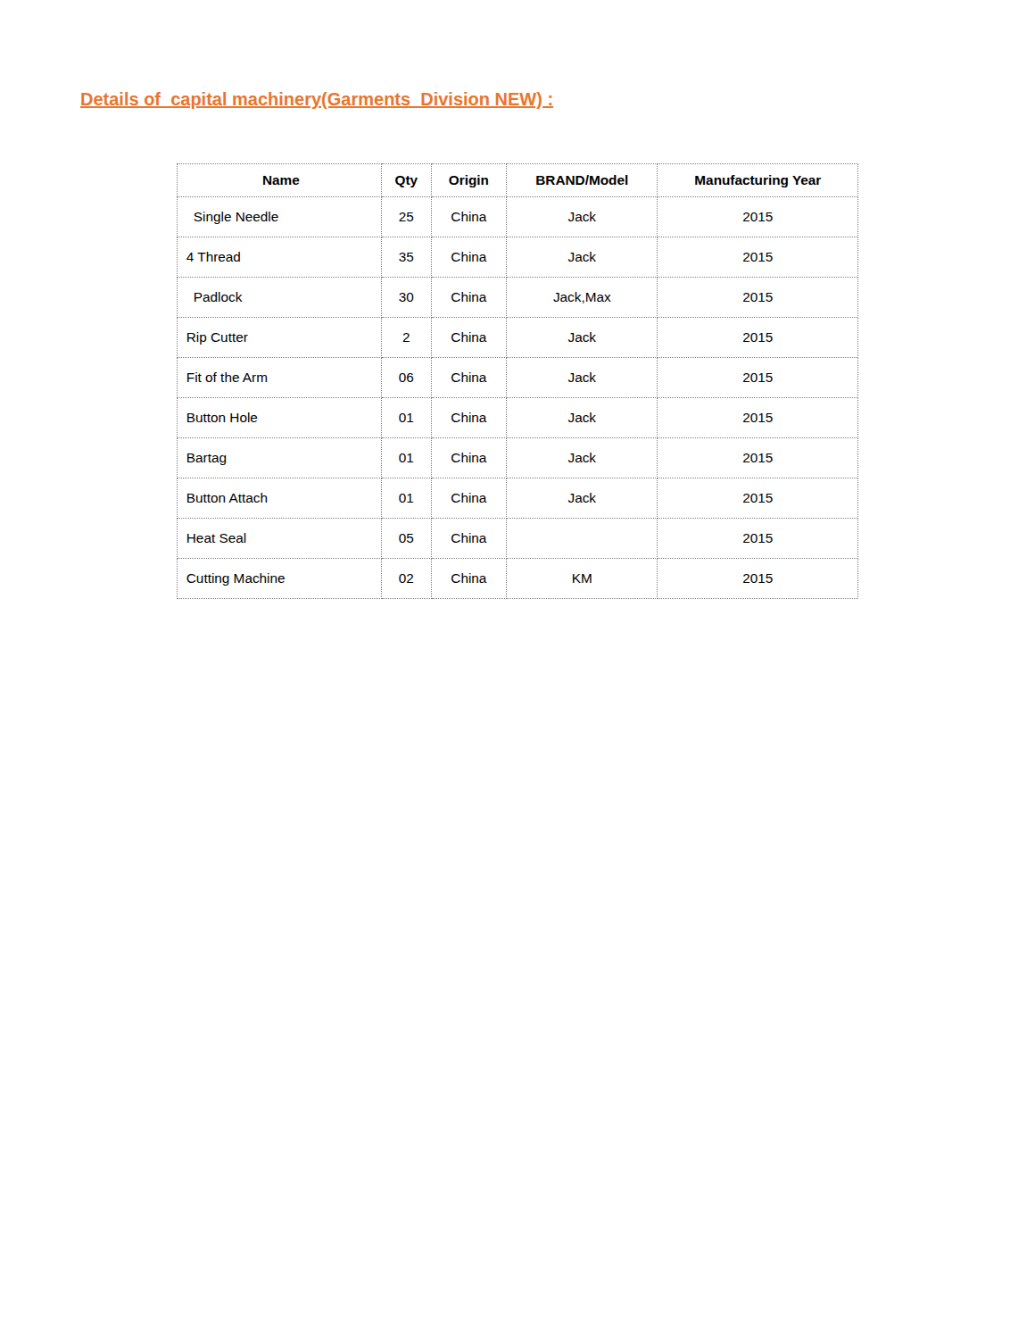Details of capital machinery(Garments Division NEW) :
| Name | Qty | Origin | BRAND/Model | Manufacturing Year |
| --- | --- | --- | --- | --- |
| Single Needle | 25 | China | Jack | 2015 |
| 4 Thread | 35 | China | Jack | 2015 |
| Padlock | 30 | China | Jack,Max | 2015 |
| Rip Cutter | 2 | China | Jack | 2015 |
| Fit of the Arm | 06 | China | Jack | 2015 |
| Button Hole | 01 | China | Jack | 2015 |
| Bartag | 01 | China | Jack | 2015 |
| Button Attach | 01 | China | Jack | 2015 |
| Heat Seal | 05 | China | | 2015 |
| Cutting Machine | 02 | China | KM | 2015 |